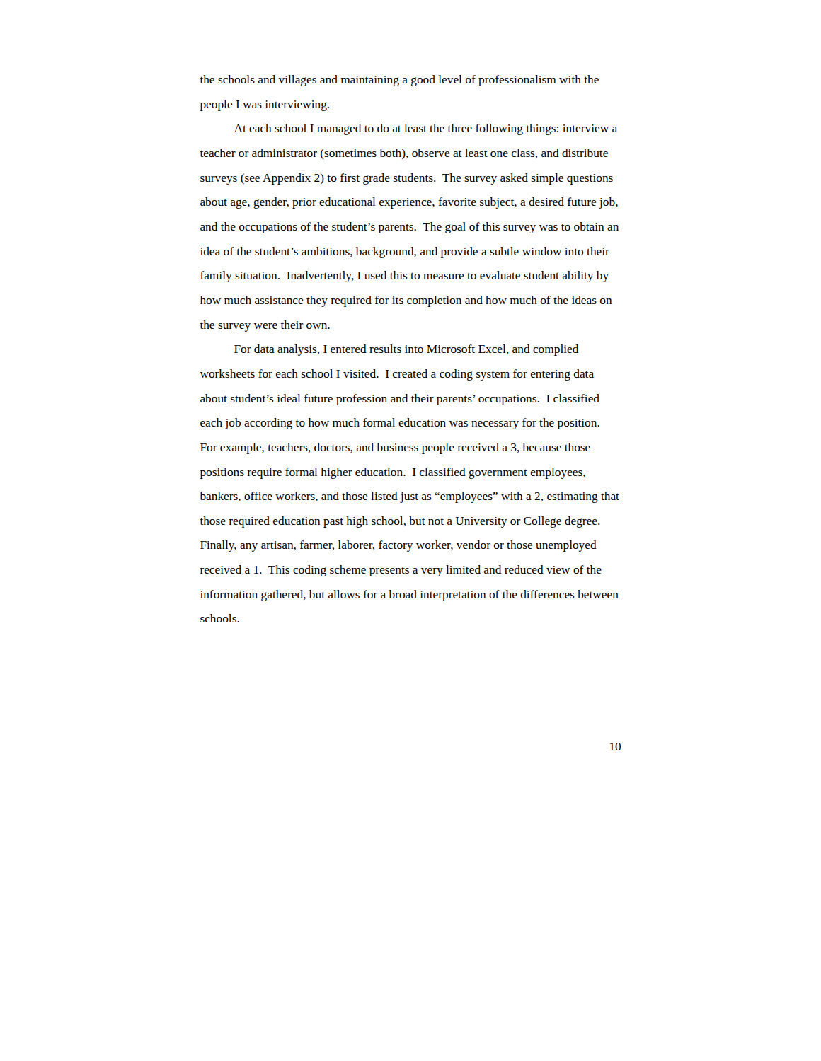the schools and villages and maintaining a good level of professionalism with the people I was interviewing.
At each school I managed to do at least the three following things: interview a teacher or administrator (sometimes both), observe at least one class, and distribute surveys (see Appendix 2) to first grade students. The survey asked simple questions about age, gender, prior educational experience, favorite subject, a desired future job, and the occupations of the student’s parents. The goal of this survey was to obtain an idea of the student’s ambitions, background, and provide a subtle window into their family situation. Inadvertently, I used this to measure to evaluate student ability by how much assistance they required for its completion and how much of the ideas on the survey were their own.
For data analysis, I entered results into Microsoft Excel, and complied worksheets for each school I visited. I created a coding system for entering data about student’s ideal future profession and their parents’ occupations. I classified each job according to how much formal education was necessary for the position. For example, teachers, doctors, and business people received a 3, because those positions require formal higher education. I classified government employees, bankers, office workers, and those listed just as “employees” with a 2, estimating that those required education past high school, but not a University or College degree. Finally, any artisan, farmer, laborer, factory worker, vendor or those unemployed received a 1. This coding scheme presents a very limited and reduced view of the information gathered, but allows for a broad interpretation of the differences between schools.
10